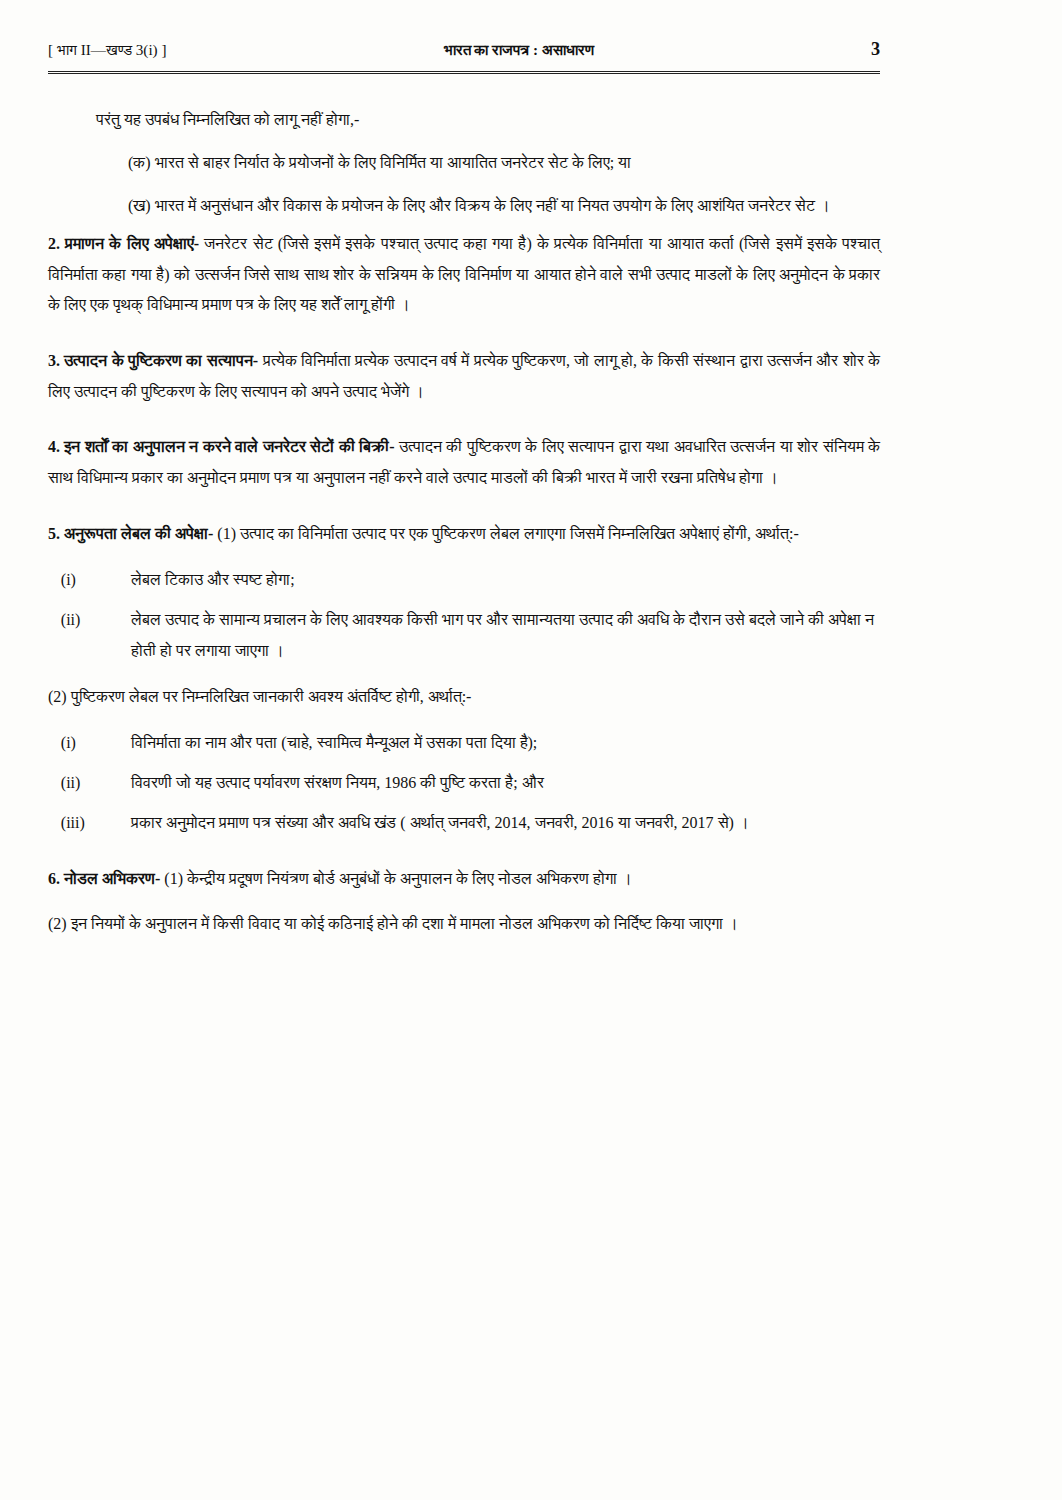[ भाग II—खण्ड 3(i) ] भारत का राजपत्र : असाधारण 3
परंतु यह उपबंध निम्नलिखित को लागू नहीं होगा,-
(क) भारत से बाहर निर्यात के प्रयोजनों के लिए विनिर्मित या आयातित जनरेटर सेट के लिए; या
(ख) भारत में अनुसंधान और विकास के प्रयोजन के लिए और विक्रय के लिए नहीं या नियत उपयोग के लिए आशंयित जनरेटर सेट ।
2. प्रमाणन के लिए अपेक्षाएं- जनरेटर सेट (जिसे इसमें इसके पश्चात् उत्पाद कहा गया है) के प्रत्येक विनिर्माता या आयात कर्ता (जिसे इसमें इसके पश्चात् विनिर्माता कहा गया है) को उत्सर्जन जिसे साथ साथ शोर के सन्नियम के लिए विनिर्माण या आयात होने वाले सभी उत्पाद माडलों के लिए अनुमोदन के प्रकार के लिए एक पृथक् विधिमान्य प्रमाण पत्र के लिए यह शर्तें लागू होंगी ।
3. उत्पादन के पुष्टिकरण का सत्यापन- प्रत्येक विनिर्माता प्रत्येक उत्पादन वर्ष में प्रत्येक पुष्टिकरण, जो लागू हो, के किसी संस्थान द्वारा उत्सर्जन और शोर के लिए उत्पादन की पुष्टिकरण के लिए सत्यापन को अपने उत्पाद भेजेंगे ।
4. इन शर्तों का अनुपालन न करने वाले जनरेटर सेटों की बिक्री- उत्पादन की पुष्टिकरण के लिए सत्यापन द्वारा यथा अवधारित उत्सर्जन या शोर संनियम के साथ विधिमान्य प्रकार का अनुमोदन प्रमाण पत्र या अनुपालन नहीं करने वाले उत्पाद माडलों की बिक्री भारत में जारी रखना प्रतिषेध होगा ।
5. अनुरूपता लेबल की अपेक्षा- (1) उत्पाद का विनिर्माता उत्पाद पर एक पुष्टिकरण लेबल लगाएगा जिसमें निम्नलिखित अपेक्षाएं होंगी, अर्थात्:-
(i) लेबल टिकाउ और स्पष्ट होगा;
(ii) लेबल उत्पाद के सामान्य प्रचालन के लिए आवश्यक किसी भाग पर और सामान्यतया उत्पाद की अवधि के दौरान उसे बदले जाने की अपेक्षा न होती हो पर लगाया जाएगा ।
(2) पुष्टिकरण लेबल पर निम्नलिखित जानकारी अवश्य अंतर्विष्ट होगी, अर्थात्:-
(i) विनिर्माता का नाम और पता (चाहे, स्वामित्व मैन्यूअल में उसका पता दिया है);
(ii) विवरणी जो यह उत्पाद पर्यावरण संरक्षण नियम, 1986 की पुष्टि करता है; और
(iii) प्रकार अनुमोदन प्रमाण पत्र संख्या और अवधि खंड ( अर्थात् जनवरी, 2014, जनवरी, 2016 या जनवरी, 2017 से) ।
6. नोडल अभिकरण- (1) केन्द्रीय प्रदूषण नियंत्रण बोर्ड अनुबंधों के अनुपालन के लिए नोडल अभिकरण होगा ।
(2) इन नियमों के अनुपालन में किसी विवाद या कोई कठिनाई होने की दशा में मामला नोडल अभिकरण को निर्दिष्ट किया जाएगा ।